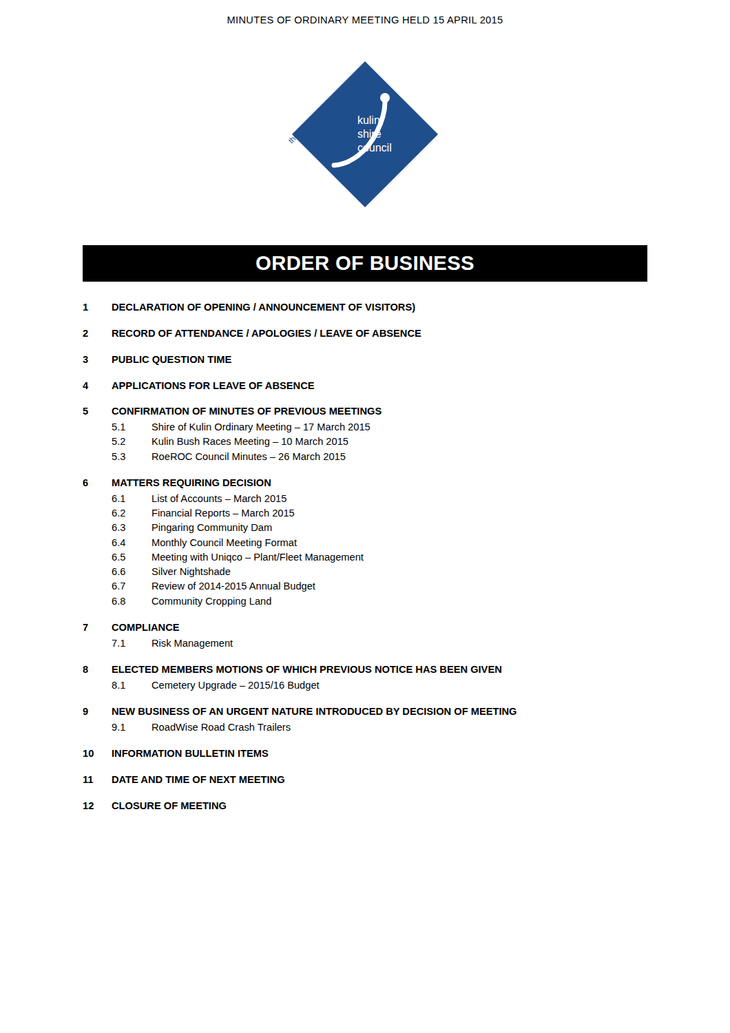MINUTES OF ORDINARY MEETING HELD 15 APRIL 2015
kulin
shire
council
the kulin region
ORDER OF BUSINESS
1 DECLARATION OF OPENING / ANNOUNCEMENT OF VISITORS)
2 RECORD OF ATTENDANCE / APOLOGIES / LEAVE OF ABSENCE
3 PUBLIC QUESTION TIME
4 APPLICATIONS FOR LEAVE OF ABSENCE
5 CONFIRMATION OF MINUTES OF PREVIOUS MEETINGS
5.1 Shire of Kulin Ordinary Meeting – 17 March 2015
5.2 Kulin Bush Races Meeting – 10 March 2015
5.3 RoeROC Council Minutes – 26 March 2015
6 MATTERS REQUIRING DECISION
6.1 List of Accounts – March 2015
6.2 Financial Reports – March 2015
6.3 Pingaring Community Dam
6.4 Monthly Council Meeting Format
6.5 Meeting with Uniqco – Plant/Fleet Management
6.6 Silver Nightshade
6.7 Review of 2014-2015 Annual Budget
6.8 Community Cropping Land
7 COMPLIANCE
7.1 Risk Management
8 ELECTED MEMBERS MOTIONS OF WHICH PREVIOUS NOTICE HAS BEEN GIVEN
8.1 Cemetery Upgrade – 2015/16 Budget
9 NEW BUSINESS OF AN URGENT NATURE INTRODUCED BY DECISION OF MEETING
9.1 RoadWise Road Crash Trailers
10 INFORMATION BULLETIN ITEMS
11 DATE AND TIME OF NEXT MEETING
12 CLOSURE OF MEETING